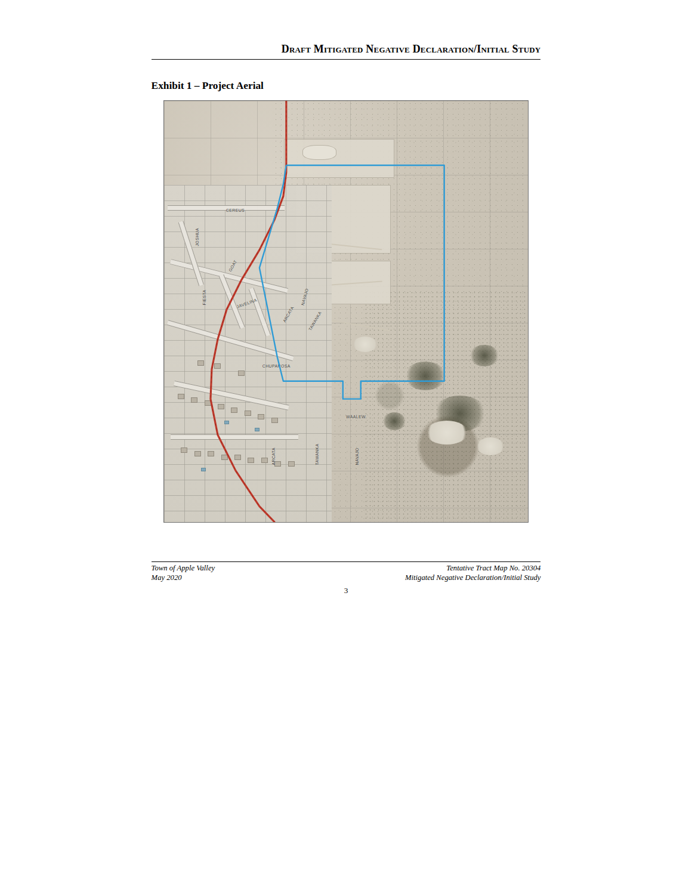Draft Mitigated Negative Declaration/Initial Study
Exhibit 1 – Project Aerial
CEREUS
GOAT
JAVELINA
ARCATA
TAWANKA
NAVAJO
CHUPAROSA
WAALEW
JOSHUA
FIESTA
ARCATA
TAWANKA
NAVAJO
Town of Apple Valley
May 2020
Tentative Tract Map No. 20304
Mitigated Negative Declaration/Initial Study
3